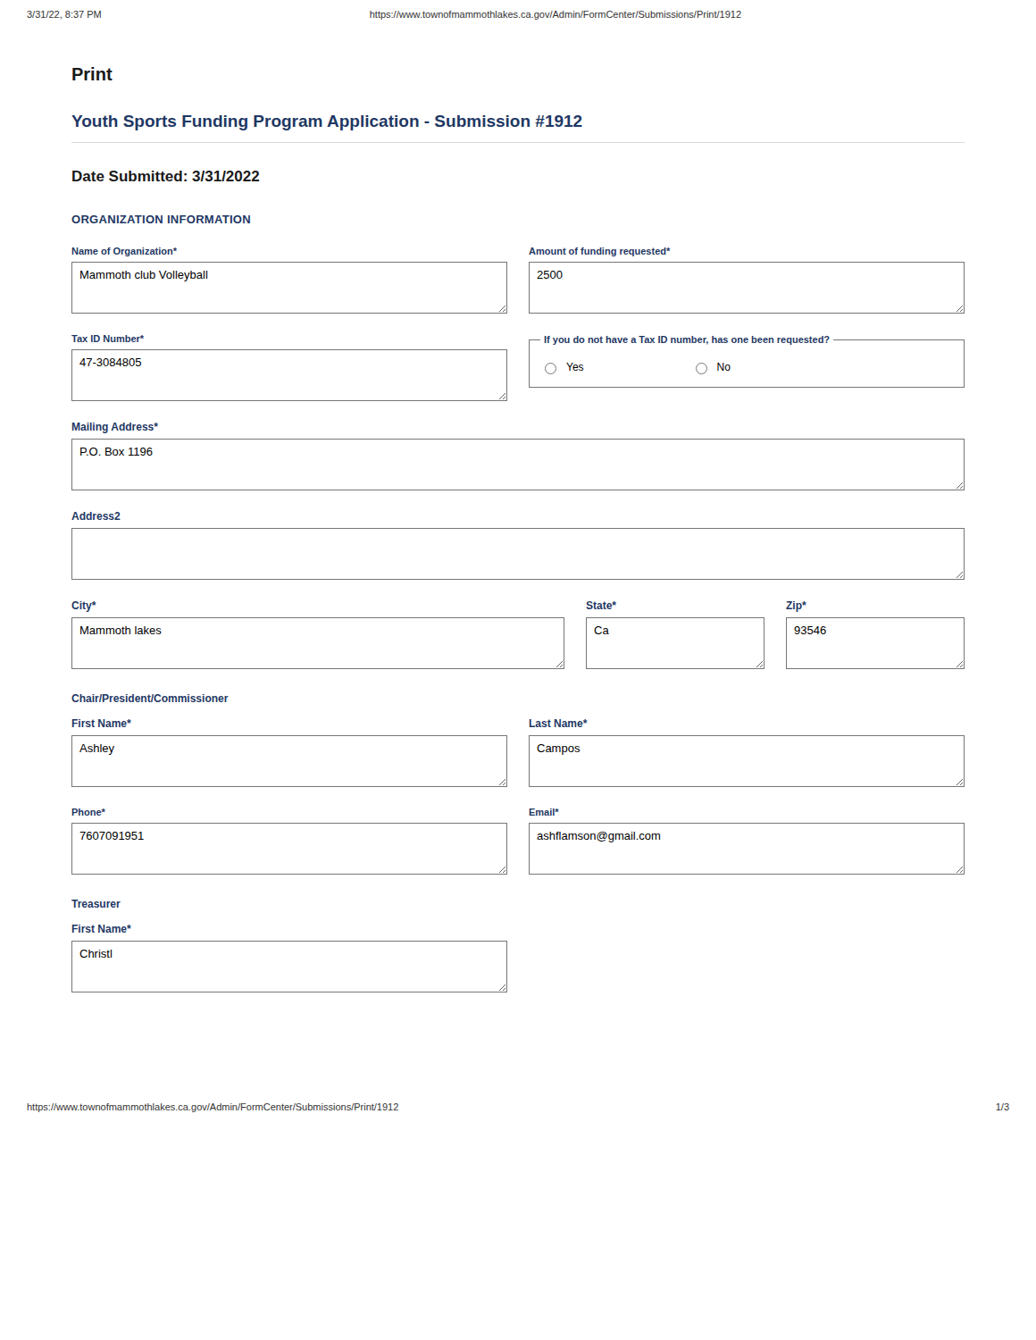3/31/22, 8:37 PM https://www.townofmammothlakes.ca.gov/Admin/FormCenter/Submissions/Print/1912
Print
Youth Sports Funding Program Application - Submission #1912
Date Submitted: 3/31/2022
ORGANIZATION INFORMATION
Name of Organization* Mammoth club Volleyball
Amount of funding requested* 2500
Tax ID Number* 47-3084805
If you do not have a Tax ID number, has one been requested?
Yes No
Mailing Address* P.O. Box 1196
Address2
City* Mammoth lakes
State* Ca
Zip* 93546
Chair/President/Commissioner
First Name* Ashley
Last Name* Campos
Phone* 7607091951
Email* ashflamson@gmail.com
Treasurer
First Name* Christl
https://www.townofmammothlakes.ca.gov/Admin/FormCenter/Submissions/Print/1912 1/3